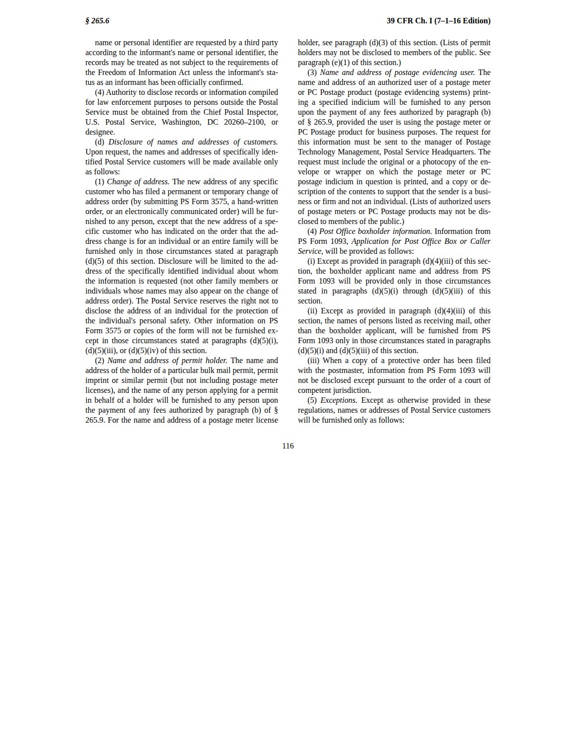§ 265.6 39 CFR Ch. I (7–1–16 Edition)
name or personal identifier are requested by a third party according to the informant's name or personal identifier, the records may be treated as not subject to the requirements of the Freedom of Information Act unless the informant's status as an informant has been officially confirmed.
(4) Authority to disclose records or information compiled for law enforcement purposes to persons outside the Postal Service must be obtained from the Chief Postal Inspector, U.S. Postal Service, Washington, DC 20260–2100, or designee.
(d) Disclosure of names and addresses of customers. Upon request, the names and addresses of specifically identified Postal Service customers will be made available only as follows:
(1) Change of address. The new address of any specific customer who has filed a permanent or temporary change of address order (by submitting PS Form 3575, a hand-written order, or an electronically communicated order) will be furnished to any person, except that the new address of a specific customer who has indicated on the order that the address change is for an individual or an entire family will be furnished only in those circumstances stated at paragraph (d)(5) of this section. Disclosure will be limited to the address of the specifically identified individual about whom the information is requested (not other family members or individuals whose names may also appear on the change of address order). The Postal Service reserves the right not to disclose the address of an individual for the protection of the individual's personal safety. Other information on PS Form 3575 or copies of the form will not be furnished except in those circumstances stated at paragraphs (d)(5)(i), (d)(5)(iii), or (d)(5)(iv) of this section.
(2) Name and address of permit holder. The name and address of the holder of a particular bulk mail permit, permit imprint or similar permit (but not including postage meter licenses), and the name of any person applying for a permit in behalf of a holder will be furnished to any person upon the payment of any fees authorized by paragraph (b) of § 265.9. For the name and address of a postage meter license holder, see paragraph (d)(3) of this section. (Lists of permit holders may not be disclosed to members of the public. See paragraph (e)(1) of this section.)
(3) Name and address of postage evidencing user. The name and address of an authorized user of a postage meter or PC Postage product (postage evidencing systems) printing a specified indicium will be furnished to any person upon the payment of any fees authorized by paragraph (b) of § 265.9, provided the user is using the postage meter or PC Postage product for business purposes. The request for this information must be sent to the manager of Postage Technology Management, Postal Service Headquarters. The request must include the original or a photocopy of the envelope or wrapper on which the postage meter or PC postage indicium in question is printed, and a copy or description of the contents to support that the sender is a business or firm and not an individual. (Lists of authorized users of postage meters or PC Postage products may not be disclosed to members of the public.)
(4) Post Office boxholder information. Information from PS Form 1093, Application for Post Office Box or Caller Service, will be provided as follows:
(i) Except as provided in paragraph (d)(4)(iii) of this section, the boxholder applicant name and address from PS Form 1093 will be provided only in those circumstances stated in paragraphs (d)(5)(i) through (d)(5)(iii) of this section.
(ii) Except as provided in paragraph (d)(4)(iii) of this section, the names of persons listed as receiving mail, other than the boxholder applicant, will be furnished from PS Form 1093 only in those circumstances stated in paragraphs (d)(5)(i) and (d)(5)(iii) of this section.
(iii) When a copy of a protective order has been filed with the postmaster, information from PS Form 1093 will not be disclosed except pursuant to the order of a court of competent jurisdiction.
(5) Exceptions. Except as otherwise provided in these regulations, names or addresses of Postal Service customers will be furnished only as follows:
116